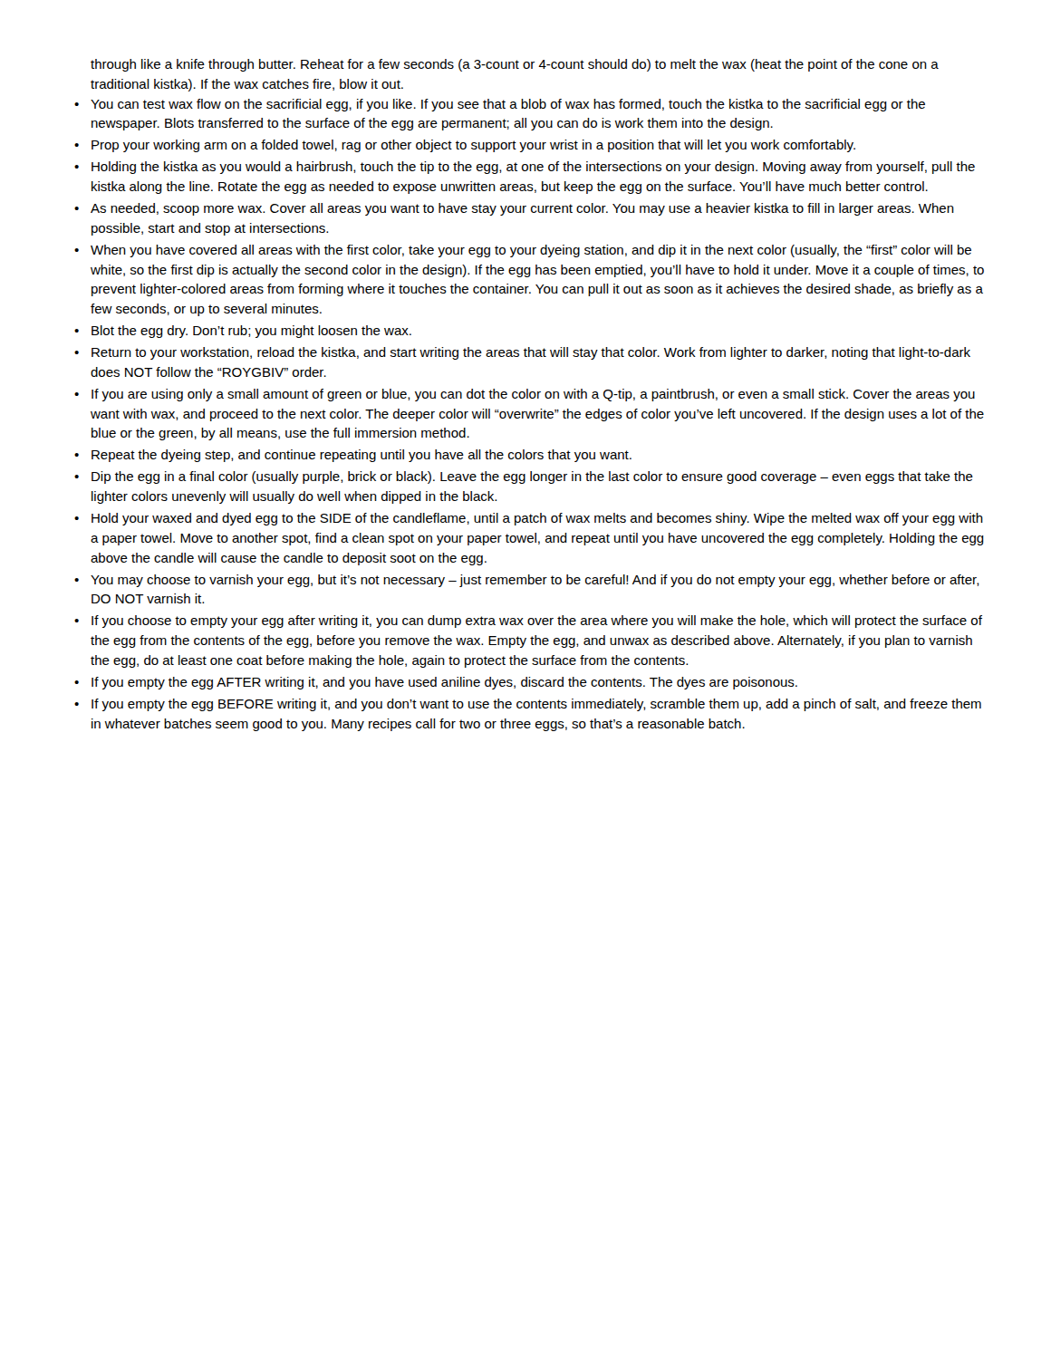through like a knife through butter. Reheat for a few seconds (a 3-count or 4-count should do) to melt the wax (heat the point of the cone on a traditional kistka). If the wax catches fire, blow it out.
You can test wax flow on the sacrificial egg, if you like. If you see that a blob of wax has formed, touch the kistka to the sacrificial egg or the newspaper. Blots transferred to the surface of the egg are permanent; all you can do is work them into the design.
Prop your working arm on a folded towel, rag or other object to support your wrist in a position that will let you work comfortably.
Holding the kistka as you would a hairbrush, touch the tip to the egg, at one of the intersections on your design. Moving away from yourself, pull the kistka along the line. Rotate the egg as needed to expose unwritten areas, but keep the egg on the surface. You’ll have much better control.
As needed, scoop more wax. Cover all areas you want to have stay your current color. You may use a heavier kistka to fill in larger areas. When possible, start and stop at intersections.
When you have covered all areas with the first color, take your egg to your dyeing station, and dip it in the next color (usually, the “first” color will be white, so the first dip is actually the second color in the design). If the egg has been emptied, you’ll have to hold it under. Move it a couple of times, to prevent lighter-colored areas from forming where it touches the container. You can pull it out as soon as it achieves the desired shade, as briefly as a few seconds, or up to several minutes.
Blot the egg dry. Don’t rub; you might loosen the wax.
Return to your workstation, reload the kistka, and start writing the areas that will stay that color. Work from lighter to darker, noting that light-to-dark does NOT follow the “ROYGBIV” order.
If you are using only a small amount of green or blue, you can dot the color on with a Q-tip, a paintbrush, or even a small stick. Cover the areas you want with wax, and proceed to the next color. The deeper color will “overwrite” the edges of color you’ve left uncovered. If the design uses a lot of the blue or the green, by all means, use the full immersion method.
Repeat the dyeing step, and continue repeating until you have all the colors that you want.
Dip the egg in a final color (usually purple, brick or black). Leave the egg longer in the last color to ensure good coverage – even eggs that take the lighter colors unevenly will usually do well when dipped in the black.
Hold your waxed and dyed egg to the SIDE of the candleflame, until a patch of wax melts and becomes shiny. Wipe the melted wax off your egg with a paper towel. Move to another spot, find a clean spot on your paper towel, and repeat until you have uncovered the egg completely. Holding the egg above the candle will cause the candle to deposit soot on the egg.
You may choose to varnish your egg, but it’s not necessary – just remember to be careful! And if you do not empty your egg, whether before or after, DO NOT varnish it.
If you choose to empty your egg after writing it, you can dump extra wax over the area where you will make the hole, which will protect the surface of the egg from the contents of the egg, before you remove the wax. Empty the egg, and unwax as described above. Alternately, if you plan to varnish the egg, do at least one coat before making the hole, again to protect the surface from the contents.
If you empty the egg AFTER writing it, and you have used aniline dyes, discard the contents. The dyes are poisonous.
If you empty the egg BEFORE writing it, and you don’t want to use the contents immediately, scramble them up, add a pinch of salt, and freeze them in whatever batches seem good to you. Many recipes call for two or three eggs, so that’s a reasonable batch.